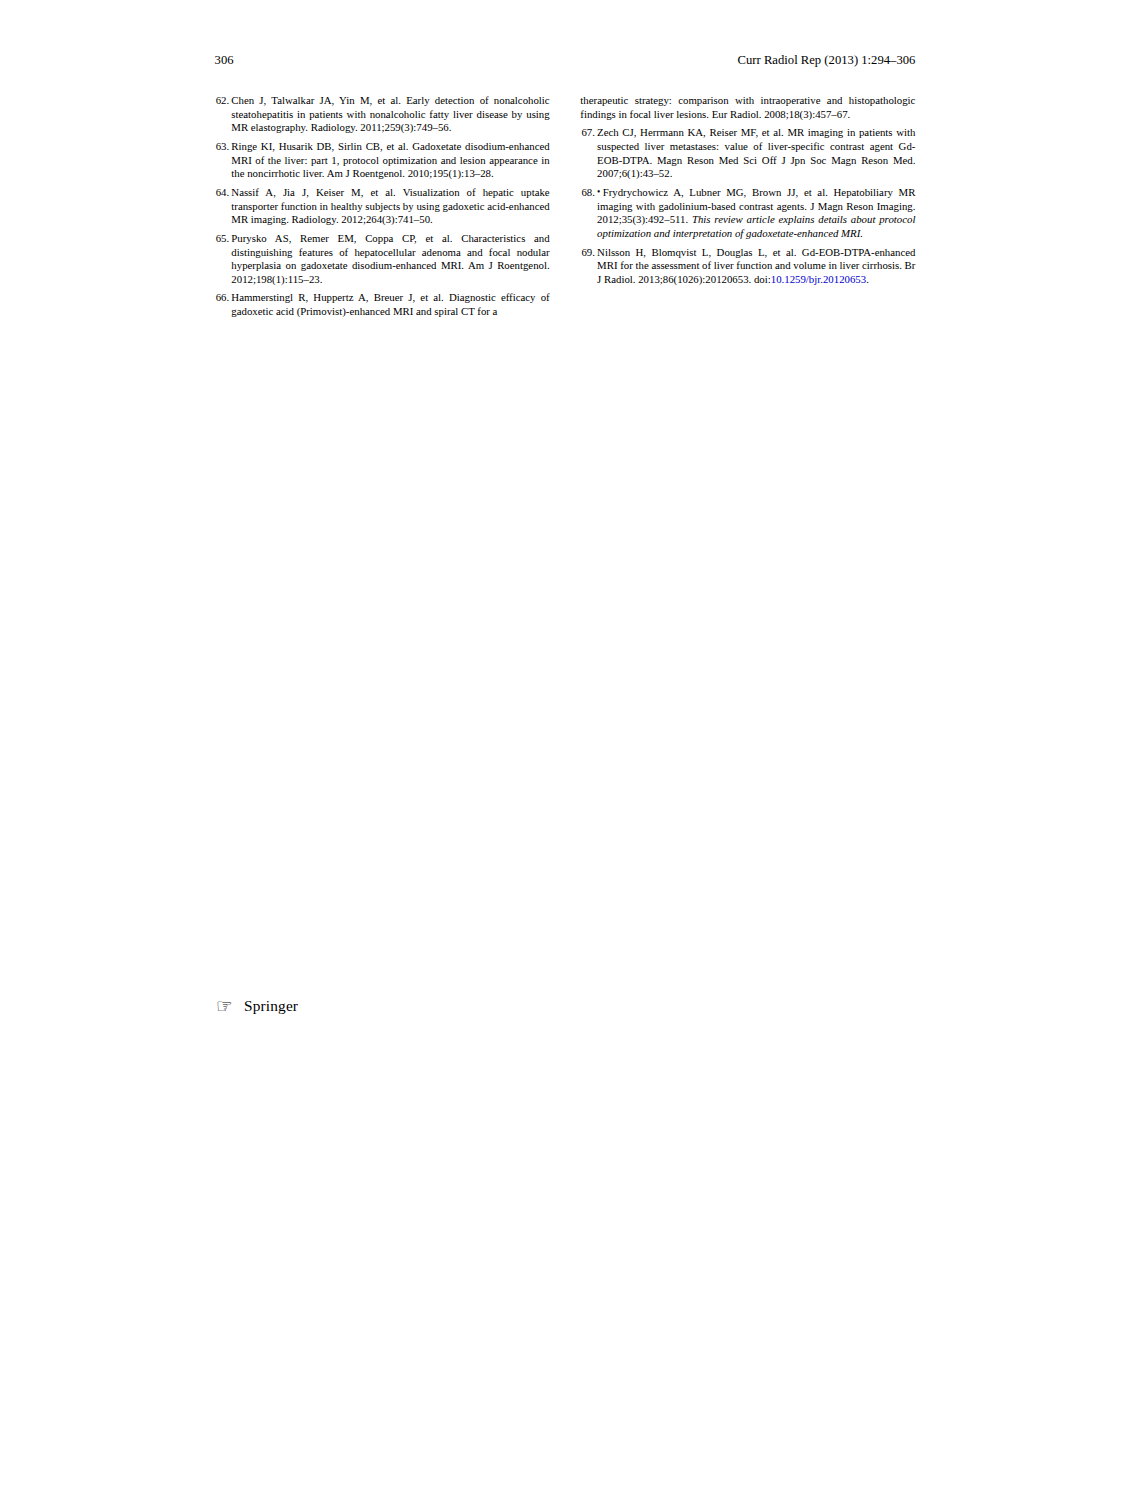306 Curr Radiol Rep (2013) 1:294–306
62. Chen J, Talwalkar JA, Yin M, et al. Early detection of nonalcoholic steatohepatitis in patients with nonalcoholic fatty liver disease by using MR elastography. Radiology. 2011;259(3):749–56.
63. Ringe KI, Husarik DB, Sirlin CB, et al. Gadoxetate disodium-enhanced MRI of the liver: part 1, protocol optimization and lesion appearance in the noncirrhotic liver. Am J Roentgenol. 2010;195(1):13–28.
64. Nassif A, Jia J, Keiser M, et al. Visualization of hepatic uptake transporter function in healthy subjects by using gadoxetic acid-enhanced MR imaging. Radiology. 2012;264(3):741–50.
65. Purysko AS, Remer EM, Coppa CP, et al. Characteristics and distinguishing features of hepatocellular adenoma and focal nodular hyperplasia on gadoxetate disodium-enhanced MRI. Am J Roentgenol. 2012;198(1):115–23.
66. Hammerstingl R, Huppertz A, Breuer J, et al. Diagnostic efficacy of gadoxetic acid (Primovist)-enhanced MRI and spiral CT for a
therapeutic strategy: comparison with intraoperative and histopathologic findings in focal liver lesions. Eur Radiol. 2008;18(3):457–67.
67. Zech CJ, Herrmann KA, Reiser MF, et al. MR imaging in patients with suspected liver metastases: value of liver-specific contrast agent Gd-EOB-DTPA. Magn Reson Med Sci Off J Jpn Soc Magn Reson Med. 2007;6(1):43–52.
68.•Frydrychowicz A, Lubner MG, Brown JJ, et al. Hepatobiliary MR imaging with gadolinium-based contrast agents. J Magn Reson Imaging. 2012;35(3):492–511. This review article explains details about protocol optimization and interpretation of gadoxetate-enhanced MRI.
69. Nilsson H, Blomqvist L, Douglas L, et al. Gd-EOB-DTPA-enhanced MRI for the assessment of liver function and volume in liver cirrhosis. Br J Radiol. 2013;86(1026):20120653. doi:10.1259/bjr.20120653.
☞ Springer